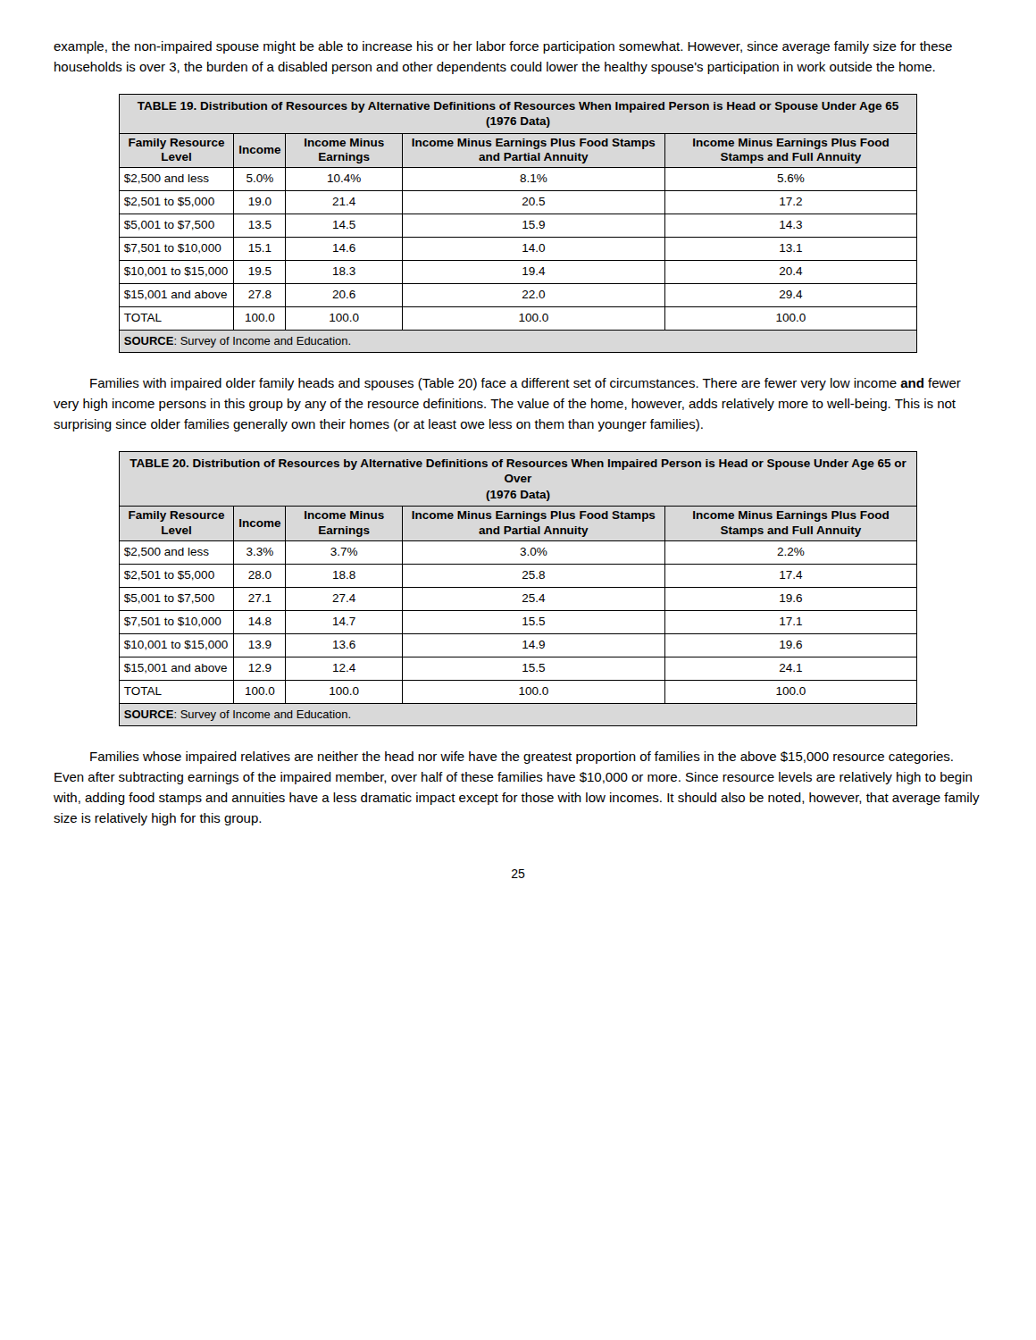example, the non-impaired spouse might be able to increase his or her labor force participation somewhat. However, since average family size for these households is over 3, the burden of a disabled person and other dependents could lower the healthy spouse's participation in work outside the home.
TABLE 19. Distribution of Resources by Alternative Definitions of Resources When Impaired Person is Head or Spouse Under Age 65 (1976 Data)
| Family Resource Level | Income | Income Minus Earnings | Income Minus Earnings Plus Food Stamps and Partial Annuity | Income Minus Earnings Plus Food Stamps and Full Annuity |
| --- | --- | --- | --- | --- |
| $2,500 and less | 5.0% | 10.4% | 8.1% | 5.6% |
| $2,501 to $5,000 | 19.0 | 21.4 | 20.5 | 17.2 |
| $5,001 to $7,500 | 13.5 | 14.5 | 15.9 | 14.3 |
| $7,501 to $10,000 | 15.1 | 14.6 | 14.0 | 13.1 |
| $10,001 to $15,000 | 19.5 | 18.3 | 19.4 | 20.4 |
| $15,001 and above | 27.8 | 20.6 | 22.0 | 29.4 |
| TOTAL | 100.0 | 100.0 | 100.0 | 100.0 |
| SOURCE : Survey of Income and Education. |
Families with impaired older family heads and spouses (Table 20) face a different set of circumstances. There are fewer very low income and fewer very high income persons in this group by any of the resource definitions. The value of the home, however, adds relatively more to well-being. This is not surprising since older families generally own their homes (or at least owe less on them than younger families).
TABLE 20. Distribution of Resources by Alternative Definitions of Resources When Impaired Person is Head or Spouse Under Age 65 or Over (1976 Data)
| Family Resource Level | Income | Income Minus Earnings | Income Minus Earnings Plus Food Stamps and Partial Annuity | Income Minus Earnings Plus Food Stamps and Full Annuity |
| --- | --- | --- | --- | --- |
| $2,500 and less | 3.3% | 3.7% | 3.0% | 2.2% |
| $2,501 to $5,000 | 28.0 | 18.8 | 25.8 | 17.4 |
| $5,001 to $7,500 | 27.1 | 27.4 | 25.4 | 19.6 |
| $7,501 to $10,000 | 14.8 | 14.7 | 15.5 | 17.1 |
| $10,001 to $15,000 | 13.9 | 13.6 | 14.9 | 19.6 |
| $15,001 and above | 12.9 | 12.4 | 15.5 | 24.1 |
| TOTAL | 100.0 | 100.0 | 100.0 | 100.0 |
| SOURCE : Survey of Income and Education. |
Families whose impaired relatives are neither the head nor wife have the greatest proportion of families in the above $15,000 resource categories. Even after subtracting earnings of the impaired member, over half of these families have $10,000 or more. Since resource levels are relatively high to begin with, adding food stamps and annuities have a less dramatic impact except for those with low incomes. It should also be noted, however, that average family size is relatively high for this group.
25